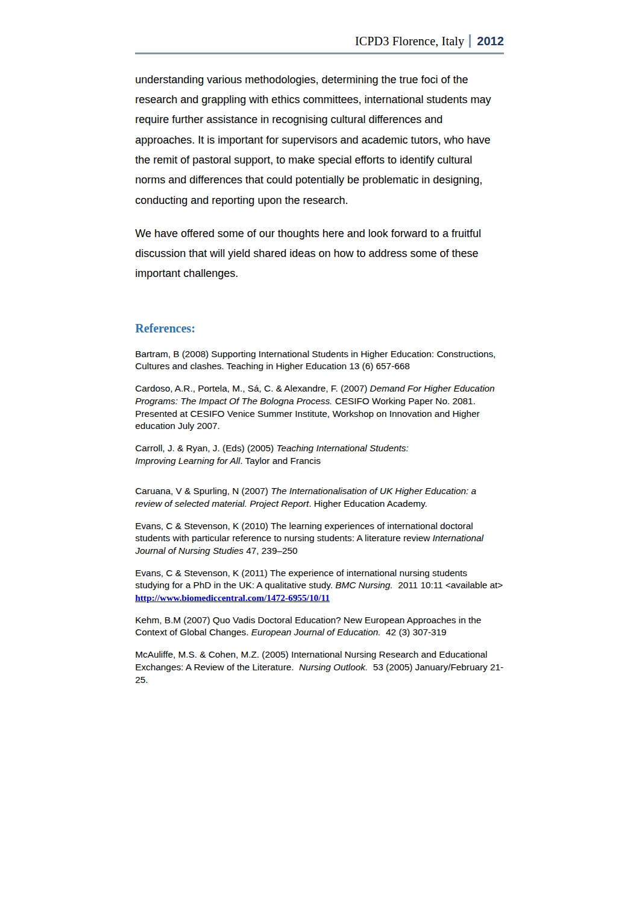ICPD3 Florence, Italy 2012
understanding various methodologies, determining the true foci of the research and grappling with ethics committees, international students may require further assistance in recognising cultural differences and approaches. It is important for supervisors and academic tutors, who have the remit of pastoral support, to make special efforts to identify cultural norms and differences that could potentially be problematic in designing, conducting and reporting upon the research.
We have offered some of our thoughts here and look forward to a fruitful discussion that will yield shared ideas on how to address some of these important challenges.
References:
Bartram, B (2008) Supporting International Students in Higher Education: Constructions, Cultures and clashes. Teaching in Higher Education 13 (6) 657-668
Cardoso, A.R., Portela, M., Sá, C. & Alexandre, F. (2007) Demand For Higher Education Programs: The Impact Of The Bologna Process. CESIFO Working Paper No. 2081. Presented at CESIFO Venice Summer Institute, Workshop on Innovation and Higher education July 2007.
Carroll, J. & Ryan, J. (Eds) (2005) Teaching International Students:
Improving Learning for All. Taylor and Francis
Caruana, V & Spurling, N (2007) The Internationalisation of UK Higher Education: a review of selected material. Project Report. Higher Education Academy.
Evans, C & Stevenson, K (2010) The learning experiences of international doctoral students with particular reference to nursing students: A literature review International Journal of Nursing Studies 47, 239–250
Evans, C & Stevenson, K (2011) The experience of international nursing students studying for a PhD in the UK: A qualitative study. BMC Nursing. 2011 10:11 <available at> http://www.biomediccentral.com/1472-6955/10/11
Kehm, B.M (2007) Quo Vadis Doctoral Education? New European Approaches in the Context of Global Changes. European Journal of Education. 42 (3) 307-319
McAuliffe, M.S. & Cohen, M.Z. (2005) International Nursing Research and Educational Exchanges: A Review of the Literature. Nursing Outlook. 53 (2005) January/February 21-25.